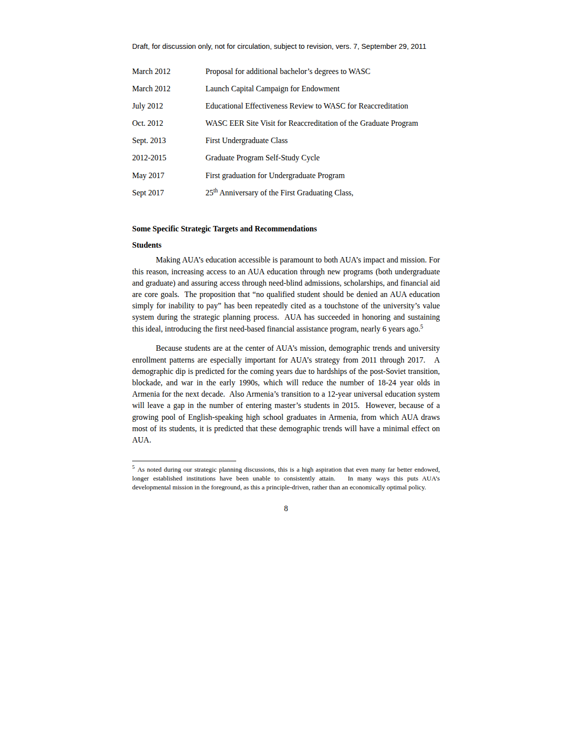Draft, for discussion only, not for circulation, subject to revision, vers. 7, September 29, 2011
| March 2012 | Proposal for additional bachelor’s degrees to WASC |
| March 2012 | Launch Capital Campaign for Endowment |
| July 2012 | Educational Effectiveness Review to WASC for Reaccreditation |
| Oct. 2012 | WASC EER Site Visit for Reaccreditation of the Graduate Program |
| Sept. 2013 | First Undergraduate Class |
| 2012-2015 | Graduate Program Self-Study Cycle |
| May 2017 | First graduation for Undergraduate Program |
| Sept 2017 | 25 th Anniversary of the First Graduating Class, |
Some Specific Strategic Targets and Recommendations
Students
Making AUA’s education accessible is paramount to both AUA’s impact and mission. For this reason, increasing access to an AUA education through new programs (both undergraduate and graduate) and assuring access through need-blind admissions, scholarships, and financial aid are core goals. The proposition that “no qualified student should be denied an AUA education simply for inability to pay” has been repeatedly cited as a touchstone of the university’s value system during the strategic planning process. AUA has succeeded in honoring and sustaining this ideal, introducing the first need-based financial assistance program, nearly 6 years ago.5
Because students are at the center of AUA’s mission, demographic trends and university enrollment patterns are especially important for AUA’s strategy from 2011 through 2017. A demographic dip is predicted for the coming years due to hardships of the post-Soviet transition, blockade, and war in the early 1990s, which will reduce the number of 18-24 year olds in Armenia for the next decade. Also Armenia’s transition to a 12-year universal education system will leave a gap in the number of entering master’s students in 2015. However, because of a growing pool of English-speaking high school graduates in Armenia, from which AUA draws most of its students, it is predicted that these demographic trends will have a minimal effect on AUA.
5 As noted during our strategic planning discussions, this is a high aspiration that even many far better endowed, longer established institutions have been unable to consistently attain. In many ways this puts AUA’s developmental mission in the foreground, as this a principle-driven, rather than an economically optimal policy.
8